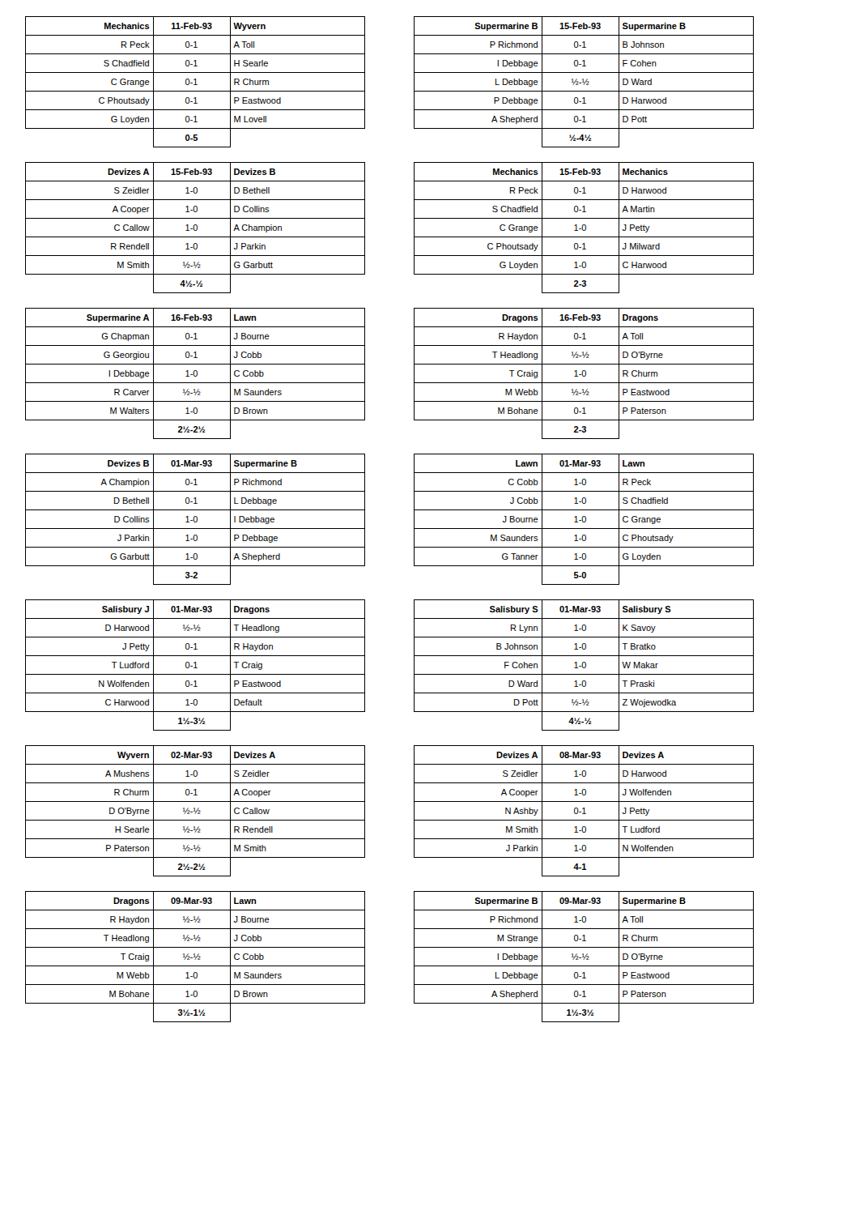| Mechanics | 11-Feb-93 | Wyvern |
| --- | --- | --- |
| R Peck | 0-1 | A Toll |
| S Chadfield | 0-1 | H Searle |
| C Grange | 0-1 | R Churm |
| C Phoutsady | 0-1 | P Eastwood |
| G Loyden | 0-1 | M Lovell |
| | 0-5 | |
| Supermarine B | 15-Feb-93 | Supermarine B |
| --- | --- | --- |
| P Richmond | 0-1 | B Johnson |
| I Debbage | 0-1 | F Cohen |
| L Debbage | ½-½ | D Ward |
| P Debbage | 0-1 | D Harwood |
| A Shepherd | 0-1 | D Pott |
| | ½-4½ | |
| Devizes A | 15-Feb-93 | Devizes B |
| --- | --- | --- |
| S Zeidler | 1-0 | D Bethell |
| A Cooper | 1-0 | D Collins |
| C Callow | 1-0 | A Champion |
| R Rendell | 1-0 | J Parkin |
| M Smith | ½-½ | G Garbutt |
| | 4½-½ | |
| Mechanics | 15-Feb-93 | Mechanics |
| --- | --- | --- |
| R Peck | 0-1 | D Harwood |
| S Chadfield | 0-1 | A Martin |
| C Grange | 1-0 | J Petty |
| C Phoutsady | 0-1 | J Milward |
| G Loyden | 1-0 | C Harwood |
| | 2-3 | |
| Supermarine A | 16-Feb-93 | Lawn |
| --- | --- | --- |
| G Chapman | 0-1 | J Bourne |
| G Georgiou | 0-1 | J Cobb |
| I Debbage | 1-0 | C Cobb |
| R Carver | ½-½ | M Saunders |
| M Walters | 1-0 | D Brown |
| | 2½-2½ | |
| Dragons | 16-Feb-93 | Dragons |
| --- | --- | --- |
| R Haydon | 0-1 | A Toll |
| T Headlong | ½-½ | D O'Byrne |
| T Craig | 1-0 | R Churm |
| M Webb | ½-½ | P Eastwood |
| M Bohane | 0-1 | P Paterson |
| | 2-3 | |
| Devizes B | 01-Mar-93 | Supermarine B |
| --- | --- | --- |
| A Champion | 0-1 | P Richmond |
| D Bethell | 0-1 | L Debbage |
| D Collins | 1-0 | I Debbage |
| J Parkin | 1-0 | P Debbage |
| G Garbutt | 1-0 | A Shepherd |
| | 3-2 | |
| Lawn | 01-Mar-93 | Lawn |
| --- | --- | --- |
| C Cobb | 1-0 | R Peck |
| J Cobb | 1-0 | S Chadfield |
| J Bourne | 1-0 | C Grange |
| M Saunders | 1-0 | C Phoutsady |
| G Tanner | 1-0 | G Loyden |
| | 5-0 | |
| Salisbury J | 01-Mar-93 | Dragons |
| --- | --- | --- |
| D Harwood | ½-½ | T Headlong |
| J Petty | 0-1 | R Haydon |
| T Ludford | 0-1 | T Craig |
| N Wolfenden | 0-1 | P Eastwood |
| C Harwood | 1-0 | Default |
| | 1½-3½ | |
| Salisbury S | 01-Mar-93 | Salisbury S |
| --- | --- | --- |
| R Lynn | 1-0 | K Savoy |
| B Johnson | 1-0 | T Bratko |
| F Cohen | 1-0 | W Makar |
| D Ward | 1-0 | T Praski |
| D Pott | ½-½ | Z Wojewodka |
| | 4½-½ | |
| Wyvern | 02-Mar-93 | Devizes A |
| --- | --- | --- |
| A Mushens | 1-0 | S Zeidler |
| R Churm | 0-1 | A Cooper |
| D O'Byrne | ½-½ | C Callow |
| H Searle | ½-½ | R Rendell |
| P Paterson | ½-½ | M Smith |
| | 2½-2½ | |
| Devizes A | 08-Mar-93 | Devizes A |
| --- | --- | --- |
| S Zeidler | 1-0 | D Harwood |
| A Cooper | 1-0 | J Wolfenden |
| N Ashby | 0-1 | J Petty |
| M Smith | 1-0 | T Ludford |
| J Parkin | 1-0 | N Wolfenden |
| | 4-1 | |
| Dragons | 09-Mar-93 | Lawn |
| --- | --- | --- |
| R Haydon | ½-½ | J Bourne |
| T Headlong | ½-½ | J Cobb |
| T Craig | ½-½ | C Cobb |
| M Webb | 1-0 | M Saunders |
| M Bohane | 1-0 | D Brown |
| | 3½-1½ | |
| Supermarine B | 09-Mar-93 | Supermarine B |
| --- | --- | --- |
| P Richmond | 1-0 | A Toll |
| M Strange | 0-1 | R Churm |
| I Debbage | ½-½ | D O'Byrne |
| L Debbage | 0-1 | P Eastwood |
| A Shepherd | 0-1 | P Paterson |
| | 1½-3½ | |